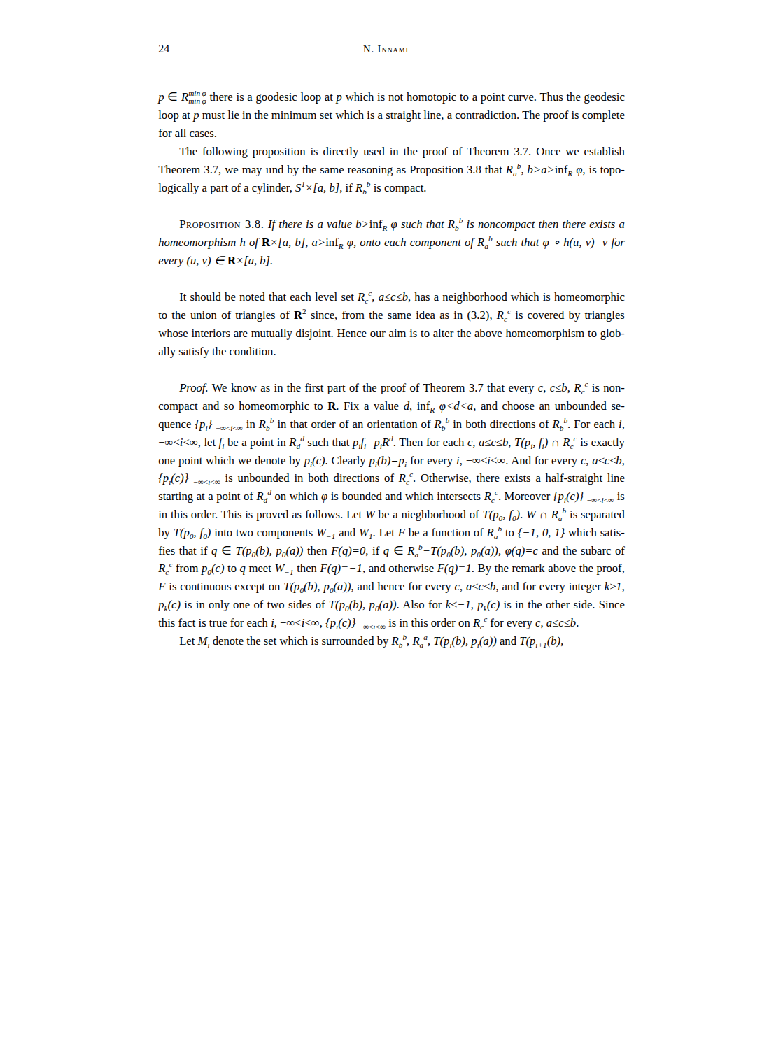24 N. Innami
p ∈ Rmin φ min φ there is a goodesic loop at p which is not homotopic to a point curve. Thus the geodesic loop at p must lie in the minimum set which is a straight line, a contradiction. The proof is complete for all cases.
The following proposition is directly used in the proof of Theorem 3.7. Once we establish Theorem 3.7, we may ıınd by the same reasoning as Proposition 3.8 that Rab, b>a>infR φ, is topologically a part of a cylinder, S1×[a, b], if Rbb is compact.
Proposition 3.8. If there is a value b>infR φ such that Rbb is noncompact then there exists a homeomorphism h of R×[a, b], a>infR φ, onto each component of Rab such that φ ∘ h(u, v)=v for every (u, v) ∈ R×[a, b].
It should be noted that each level set Rcc, a≤c≤b, has a neighborhood which is homeomorphic to the union of triangles of R2 since, from the same idea as in (3.2), Rcc is covered by triangles whose interiors are mutually disjoint. Hence our aim is to alter the above homeomorphism to globally satisfy the condition.
Proof. We know as in the first part of the proof of Theorem 3.7 that every c, c≤b, Rcc is noncompact and so homeomorphic to R. Fix a value d, infR φ<d<a, and choose an unbounded sequence {pi} −∞<i<∞ in Rbb in that order of an orientation of Rbb in both directions of Rbb. For each i, −∞<i<∞, let fi be a point in Rdd such that pifi=piRd. Then for each c, a≤c≤b, T(pi, fi) ∩ Rcc is exactly one point which we denote by pi(c). Clearly pi(b)=pi for every i, −∞<i<∞. And for every c, a≤c≤b, {pi(c)} −∞<i<∞ is unbounded in both directions of Rcc. Otherwise, there exists a half-straight line starting at a point of Rdd on which φ is bounded and which intersects Rcc. Moreover {pi(c)} −∞<i<∞ is in this order. This is proved as follows. Let W be a nieghborhood of T(p0, f0). W ∩ Rab is separated by T(p0, f0) into two components W−1 and W1. Let F be a function of Rab to {−1, 0, 1} which satisfies that if q ∈ T(p0(b), p0(a)) then F(q)=0, if q ∈ Rab−T(p0(b), p0(a)), φ(q)=c and the subarc of Rcc from p0(c) to q meet W−1 then F(q)=−1, and otherwise F(q)=1. By the remark above the proof, F is continuous except on T(p0(b), p0(a)), and hence for every c, a≤c≤b, and for every integer k≥1, pk(c) is in only one of two sides of T(p0(b), p0(a)). Also for k≤−1, pk(c) is in the other side. Since this fact is true for each i, −∞<i<∞, {pi(c)} −∞<i<∞ is in this order on Rcc for every c, a≤c≤b.
Let Mi denote the set which is surrounded by Rbb, Raa, T(pi(b), pi(a)) and T(pi+1(b),